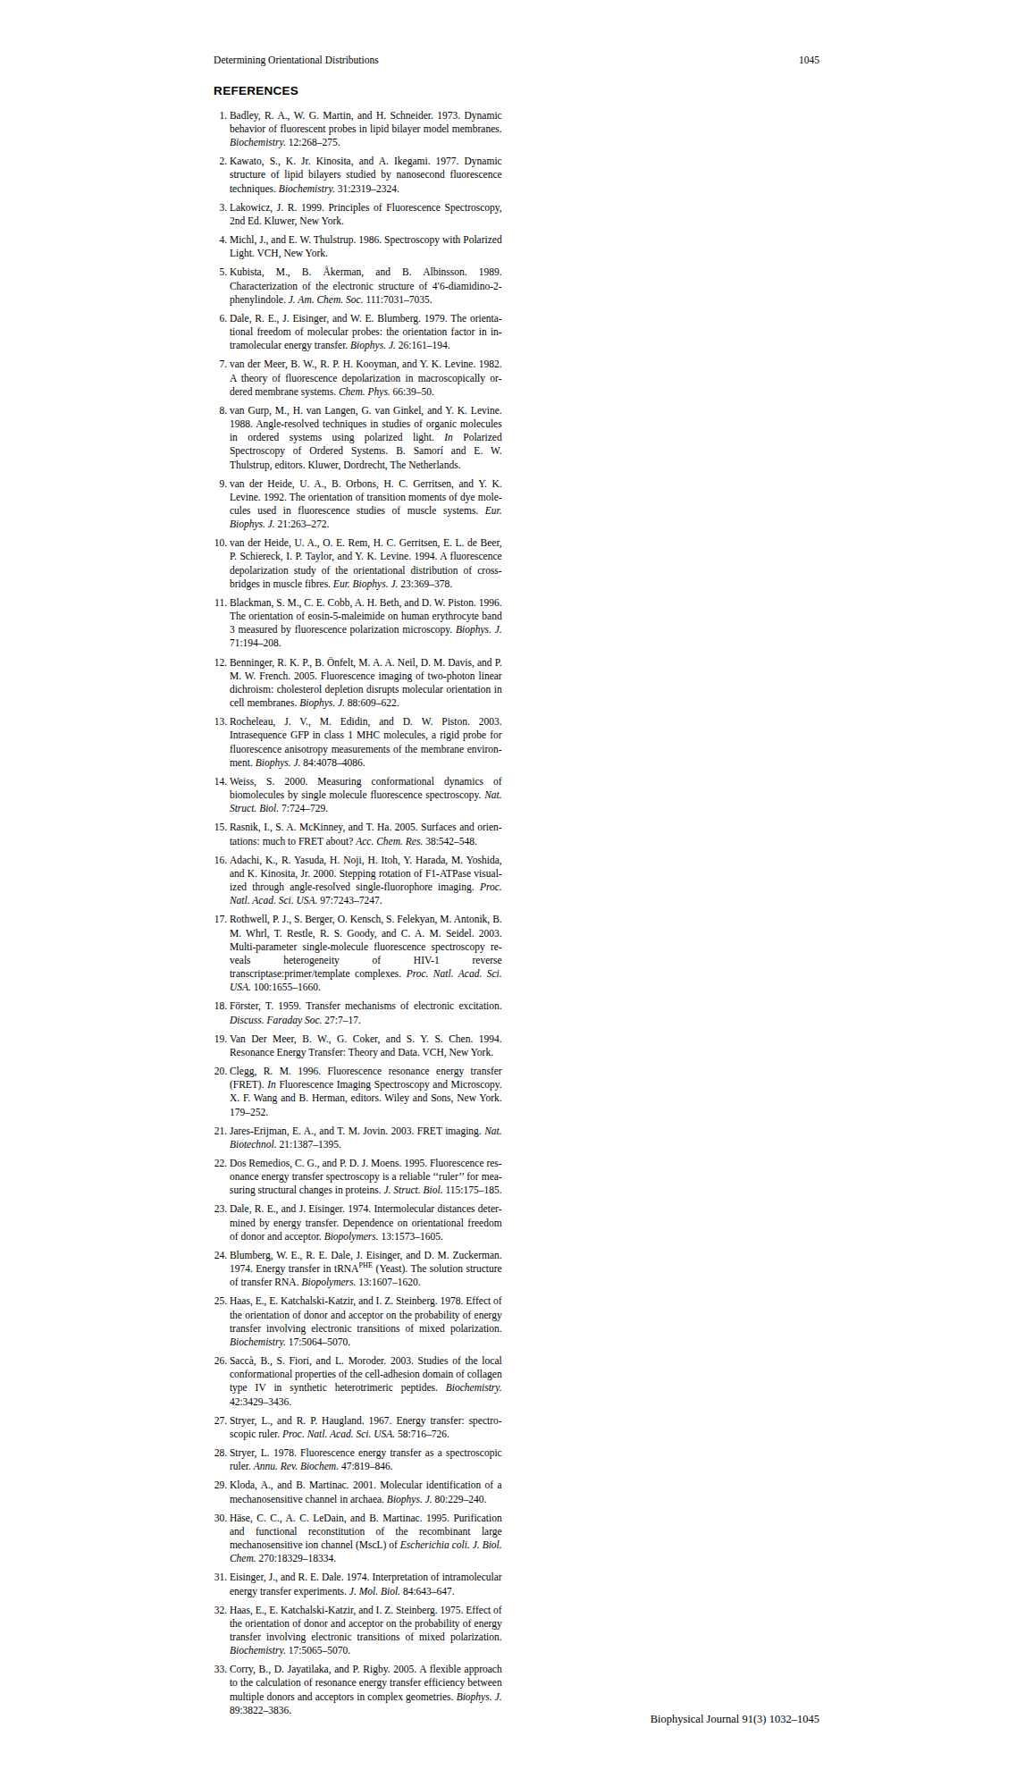Determining Orientational Distributions 1045
REFERENCES
Badley, R. A., W. G. Martin, and H. Schneider. 1973. Dynamic behavior of fluorescent probes in lipid bilayer model membranes. Biochemistry. 12:268–275.
Kawato, S., K. Jr. Kinosita, and A. Ikegami. 1977. Dynamic structure of lipid bilayers studied by nanosecond fluorescence techniques. Biochemistry. 31:2319–2324.
Lakowicz, J. R. 1999. Principles of Fluorescence Spectroscopy, 2nd Ed. Kluwer, New York.
Michl, J., and E. W. Thulstrup. 1986. Spectroscopy with Polarized Light. VCH, New York.
Kubista, M., B. Åkerman, and B. Albinsson. 1989. Characterization of the electronic structure of 4′6-diamidino-2-phenylindole. J. Am. Chem. Soc. 111:7031–7035.
Dale, R. E., J. Eisinger, and W. E. Blumberg. 1979. The orientational freedom of molecular probes: the orientation factor in intramolecular energy transfer. Biophys. J. 26:161–194.
van der Meer, B. W., R. P. H. Kooyman, and Y. K. Levine. 1982. A theory of fluorescence depolarization in macroscopically ordered membrane systems. Chem. Phys. 66:39–50.
van Gurp, M., H. van Langen, G. van Ginkel, and Y. K. Levine. 1988. Angle-resolved techniques in studies of organic molecules in ordered systems using polarized light. In Polarized Spectroscopy of Ordered Systems. B. Samorí and E. W. Thulstrup, editors. Kluwer, Dordrecht, The Netherlands.
van der Heide, U. A., B. Orbons, H. C. Gerritsen, and Y. K. Levine. 1992. The orientation of transition moments of dye molecules used in fluorescence studies of muscle systems. Eur. Biophys. J. 21:263–272.
van der Heide, U. A., O. E. Rem, H. C. Gerritsen, E. L. de Beer, P. Schiereck, I. P. Taylor, and Y. K. Levine. 1994. A fluorescence depolarization study of the orientational distribution of crossbridges in muscle fibres. Eur. Biophys. J. 23:369–378.
Blackman, S. M., C. E. Cobb, A. H. Beth, and D. W. Piston. 1996. The orientation of eosin-5-maleimide on human erythrocyte band 3 measured by fluorescence polarization microscopy. Biophys. J. 71:194–208.
Benninger, R. K. P., B. Önfelt, M. A. A. Neil, D. M. Davis, and P. M. W. French. 2005. Fluorescence imaging of two-photon linear dichroism: cholesterol depletion disrupts molecular orientation in cell membranes. Biophys. J. 88:609–622.
Rocheleau, J. V., M. Edidin, and D. W. Piston. 2003. Intrasequence GFP in class 1 MHC molecules, a rigid probe for fluorescence anisotropy measurements of the membrane environment. Biophys. J. 84:4078–4086.
Weiss, S. 2000. Measuring conformational dynamics of biomolecules by single molecule fluorescence spectroscopy. Nat. Struct. Biol. 7:724–729.
Rasnik, I., S. A. McKinney, and T. Ha. 2005. Surfaces and orientations: much to FRET about? Acc. Chem. Res. 38:542–548.
Adachi, K., R. Yasuda, H. Noji, H. Itoh, Y. Harada, M. Yoshida, and K. Kinosita, Jr. 2000. Stepping rotation of F1-ATPase visualized through angle-resolved single-fluorophore imaging. Proc. Natl. Acad. Sci. USA. 97:7243–7247.
Rothwell, P. J., S. Berger, O. Kensch, S. Felekyan, M. Antonik, B. M. Whrl, T. Restle, R. S. Goody, and C. A. M. Seidel. 2003. Multi-parameter single-molecule fluorescence spectroscopy reveals heterogeneity of HIV-1 reverse transcriptase:primer/template complexes. Proc. Natl. Acad. Sci. USA. 100:1655–1660.
Förster, T. 1959. Transfer mechanisms of electronic excitation. Discuss. Faraday Soc. 27:7–17.
Van Der Meer, B. W., G. Coker, and S. Y. S. Chen. 1994. Resonance Energy Transfer: Theory and Data. VCH, New York.
Clegg, R. M. 1996. Fluorescence resonance energy transfer (FRET). In Fluorescence Imaging Spectroscopy and Microscopy. X. F. Wang and B. Herman, editors. Wiley and Sons, New York. 179–252.
Jares-Erijman, E. A., and T. M. Jovin. 2003. FRET imaging. Nat. Biotechnol. 21:1387–1395.
Dos Remedios, C. G., and P. D. J. Moens. 1995. Fluorescence resonance energy transfer spectroscopy is a reliable ‘‘ruler’’ for measuring structural changes in proteins. J. Struct. Biol. 115:175–185.
Dale, R. E., and J. Eisinger. 1974. Intermolecular distances determined by energy transfer. Dependence on orientational freedom of donor and acceptor. Biopolymers. 13:1573–1605.
Blumberg, W. E., R. E. Dale, J. Eisinger, and D. M. Zuckerman. 1974. Energy transfer in tRNAPHE (Yeast). The solution structure of transfer RNA. Biopolymers. 13:1607–1620.
Haas, E., E. Katchalski-Katzir, and I. Z. Steinberg. 1978. Effect of the orientation of donor and acceptor on the probability of energy transfer involving electronic transitions of mixed polarization. Biochemistry. 17:5064–5070.
Saccà, B., S. Fiori, and L. Moroder. 2003. Studies of the local conformational properties of the cell-adhesion domain of collagen type IV in synthetic heterotrimeric peptides. Biochemistry. 42:3429–3436.
Stryer, L., and R. P. Haugland. 1967. Energy transfer: spectroscopic ruler. Proc. Natl. Acad. Sci. USA. 58:716–726.
Stryer, L. 1978. Fluorescence energy transfer as a spectroscopic ruler. Annu. Rev. Biochem. 47:819–846.
Kloda, A., and B. Martinac. 2001. Molecular identification of a mechanosensitive channel in archaea. Biophys. J. 80:229–240.
Häse, C. C., A. C. LeDain, and B. Martinac. 1995. Purification and functional reconstitution of the recombinant large mechanosensitive ion channel (MscL) of Escherichia coli. J. Biol. Chem. 270:18329–18334.
Eisinger, J., and R. E. Dale. 1974. Interpretation of intramolecular energy transfer experiments. J. Mol. Biol. 84:643–647.
Haas, E., E. Katchalski-Katzir, and I. Z. Steinberg. 1975. Effect of the orientation of donor and acceptor on the probability of energy transfer involving electronic transitions of mixed polarization. Biochemistry. 17:5065–5070.
Corry, B., D. Jayatilaka, and P. Rigby. 2005. A flexible approach to the calculation of resonance energy transfer efficiency between multiple donors and acceptors in complex geometries. Biophys. J. 89:3822–3836.
Biophysical Journal 91(3) 1032–1045